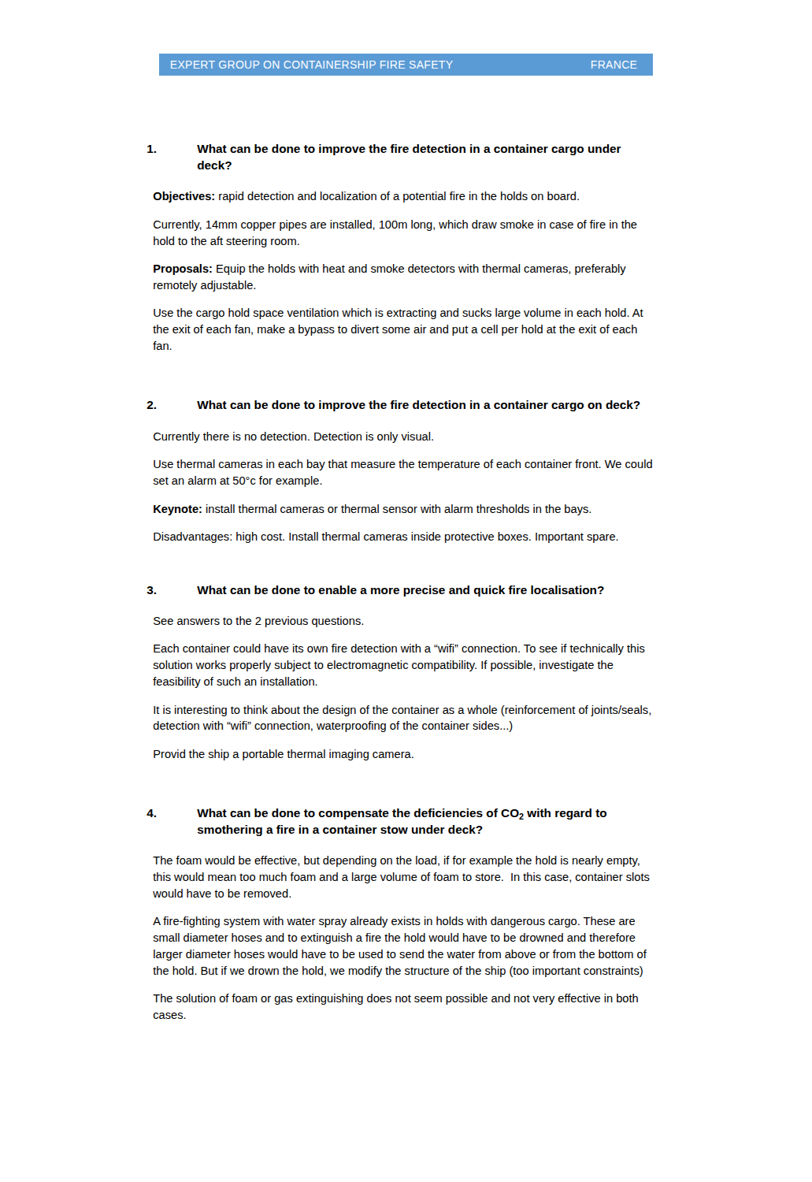Expert group on containership fire safety France
What can be done to improve the fire detection in a container cargo under deck?
Objectives: rapid detection and localization of a potential fire in the holds on board.
Currently, 14mm copper pipes are installed, 100m long, which draw smoke in case of fire in the hold to the aft steering room.
Proposals: Equip the holds with heat and smoke detectors with thermal cameras, preferably remotely adjustable.
Use the cargo hold space ventilation which is extracting and sucks large volume in each hold. At the exit of each fan, make a bypass to divert some air and put a cell per hold at the exit of each fan.
What can be done to improve the fire detection in a container cargo on deck?
Currently there is no detection. Detection is only visual.
Use thermal cameras in each bay that measure the temperature of each container front. We could set an alarm at 50°c for example.
Keynote: install thermal cameras or thermal sensor with alarm thresholds in the bays.
Disadvantages: high cost. Install thermal cameras inside protective boxes. Important spare.
What can be done to enable a more precise and quick fire localisation?
See answers to the 2 previous questions.
Each container could have its own fire detection with a “wifi” connection. To see if technically this solution works properly subject to electromagnetic compatibility. If possible, investigate the feasibility of such an installation.
It is interesting to think about the design of the container as a whole (reinforcement of joints/seals, detection with “wifi” connection, waterproofing of the container sides...)
Provid the ship a portable thermal imaging camera.
What can be done to compensate the deficiencies of CO2 with regard to smothering a fire in a container stow under deck?
The foam would be effective, but depending on the load, if for example the hold is nearly empty, this would mean too much foam and a large volume of foam to store. In this case, container slots would have to be removed.
A fire-fighting system with water spray already exists in holds with dangerous cargo. These are small diameter hoses and to extinguish a fire the hold would have to be drowned and therefore larger diameter hoses would have to be used to send the water from above or from the bottom of the hold. But if we drown the hold, we modify the structure of the ship (too important constraints)
The solution of foam or gas extinguishing does not seem possible and not very effective in both cases.